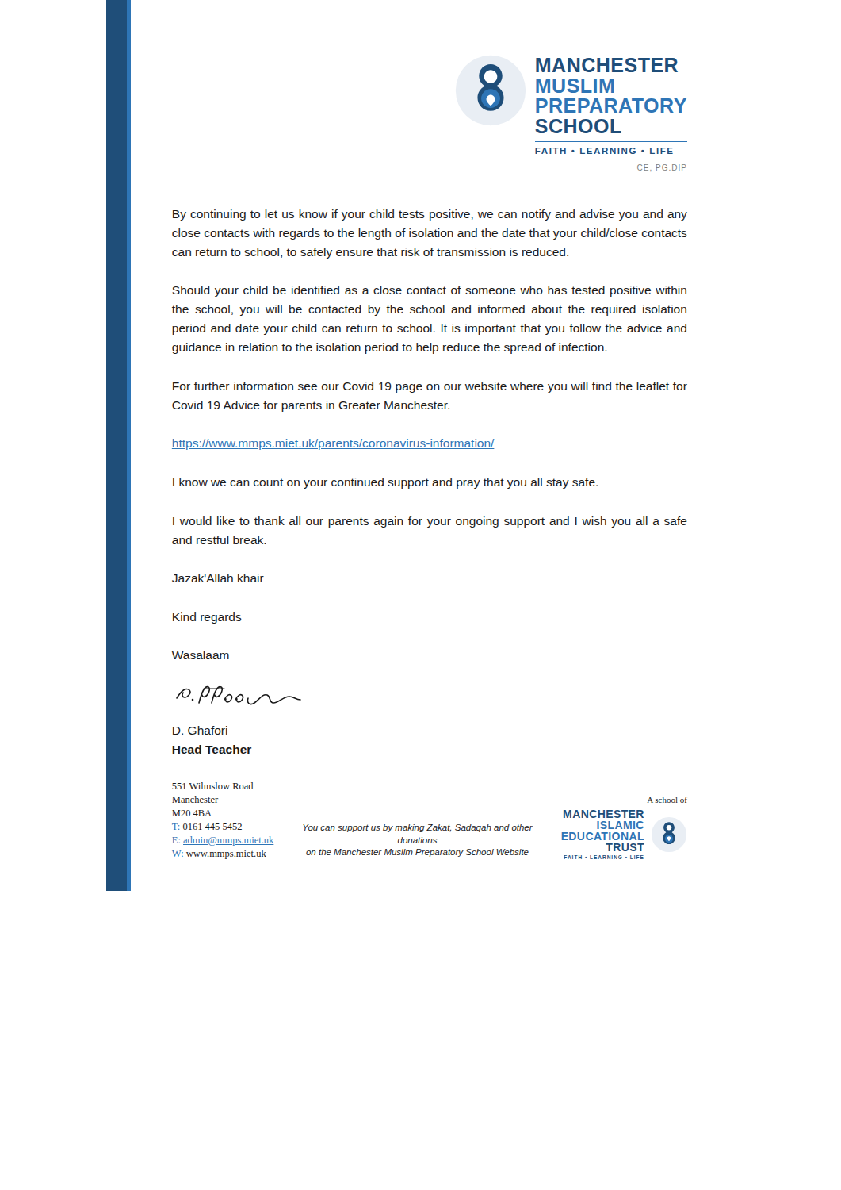MANCHESTER MUSLIM PREPARATORY SCHOOL
FAITH • LEARNING • LIFE
 CE, PG.DIP
By continuing to let us know if your child tests positive, we can notify and advise you and any close contacts with regards to the length of isolation and the date that your child/close contacts can return to school, to safely ensure that risk of transmission is reduced.
Should your child be identified as a close contact of someone who has tested positive within the school, you will be contacted by the school and informed about the required isolation period and date your child can return to school. It is important that you follow the advice and guidance in relation to the isolation period to help reduce the spread of infection.
For further information see our Covid 19 page on our website where you will find the leaflet for Covid 19 Advice for parents in Greater Manchester.
https://www.mmps.miet.uk/parents/coronavirus-information/
I know we can count on your continued support and pray that you all stay safe.
I would like to thank all our parents again for your ongoing support and I wish you all a safe and restful break.
Jazak'Allah khair
Kind regards
Wasalaam
D. Ghafori
Head Teacher
551 Wilmslow Road
Manchester
M20 4BA
T: 0161 445 5452
E: admin@mmps.miet.uk
W: www.mmps.miet.uk
You can support us by making Zakat, Sadaqah and other donations
on the Manchester Muslim Preparatory School Website
A school of
MANCHESTER ISLAMIC EDUCATIONAL TRUST
FAITH • LEARNING • LIFE